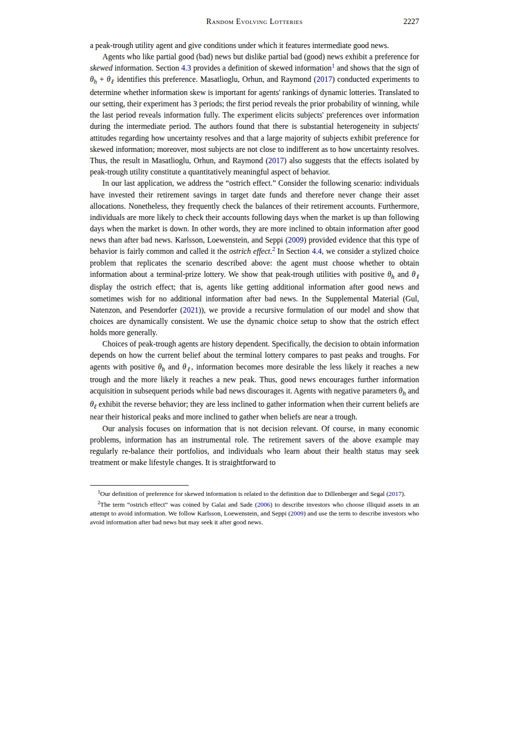Random Evolving Lotteries 2227
a peak-trough utility agent and give conditions under which it features intermediate good news.
Agents who like partial good (bad) news but dislike partial bad (good) news exhibit a preference for skewed information. Section 4.3 provides a definition of skewed information1 and shows that the sign of θh + θℓ identifies this preference. Masatlioglu, Orhun, and Raymond (2017) conducted experiments to determine whether information skew is important for agents' rankings of dynamic lotteries. Translated to our setting, their experiment has 3 periods; the first period reveals the prior probability of winning, while the last period reveals information fully. The experiment elicits subjects' preferences over information during the intermediate period. The authors found that there is substantial heterogeneity in subjects' attitudes regarding how uncertainty resolves and that a large majority of subjects exhibit preference for skewed information; moreover, most subjects are not close to indifferent as to how uncertainty resolves. Thus, the result in Masatlioglu, Orhun, and Raymond (2017) also suggests that the effects isolated by peak-trough utility constitute a quantitatively meaningful aspect of behavior.
In our last application, we address the “ostrich effect.” Consider the following scenario: individuals have invested their retirement savings in target date funds and therefore never change their asset allocations. Nonetheless, they frequently check the balances of their retirement accounts. Furthermore, individuals are more likely to check their accounts following days when the market is up than following days when the market is down. In other words, they are more inclined to obtain information after good news than after bad news. Karlsson, Loewenstein, and Seppi (2009) provided evidence that this type of behavior is fairly common and called it the ostrich effect.2 In Section 4.4, we consider a stylized choice problem that replicates the scenario described above: the agent must choose whether to obtain information about a terminal-prize lottery. We show that peak-trough utilities with positive θh and θℓ display the ostrich effect; that is, agents like getting additional information after good news and sometimes wish for no additional information after bad news. In the Supplemental Material (Gul, Natenzon, and Pesendorfer (2021)), we provide a recursive formulation of our model and show that choices are dynamically consistent. We use the dynamic choice setup to show that the ostrich effect holds more generally.
Choices of peak-trough agents are history dependent. Specifically, the decision to obtain information depends on how the current belief about the terminal lottery compares to past peaks and troughs. For agents with positive θh and θℓ, information becomes more desirable the less likely it reaches a new trough and the more likely it reaches a new peak. Thus, good news encourages further information acquisition in subsequent periods while bad news discourages it. Agents with negative parameters θh and θℓ exhibit the reverse behavior; they are less inclined to gather information when their current beliefs are near their historical peaks and more inclined to gather when beliefs are near a trough.
Our analysis focuses on information that is not decision relevant. Of course, in many economic problems, information has an instrumental role. The retirement savers of the above example may regularly re-balance their portfolios, and individuals who learn about their health status may seek treatment or make lifestyle changes. It is straightforward to
1Our definition of preference for skewed information is related to the definition due to Dillenberger and Segal (2017).
2The term “ostrich effect” was coined by Galai and Sade (2006) to describe investors who choose illiquid assets in an attempt to avoid information. We follow Karlsson, Loewenstein, and Seppi (2009) and use the term to describe investors who avoid information after bad news but may seek it after good news.